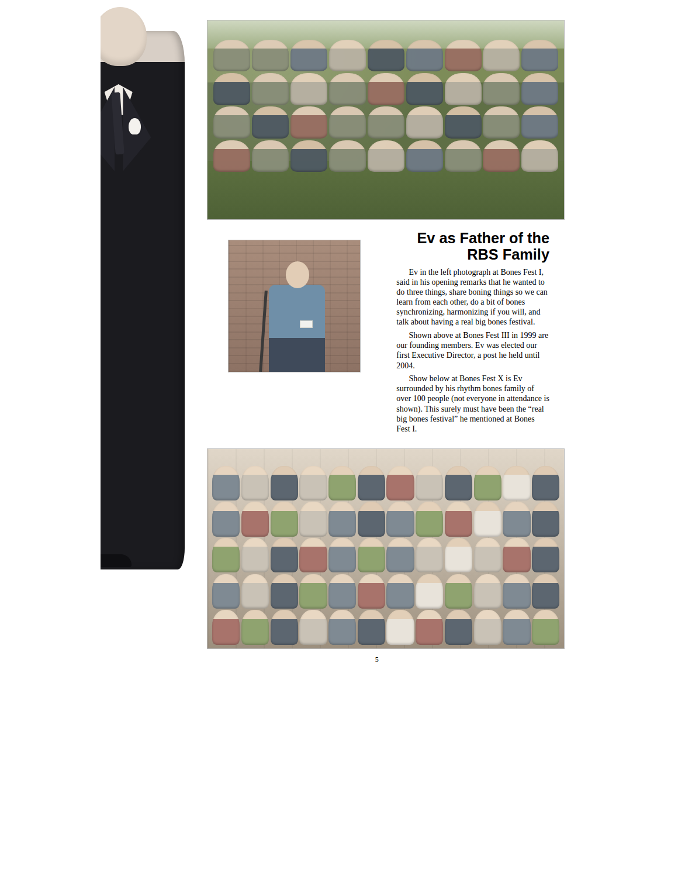Ev as Father of the RBS Family
Ev in the left photograph at Bones Fest I, said in his opening remarks that he wanted to do three things, share boning things so we can learn from each other, do a bit of bones synchronizing, harmonizing if you will, and talk about having a real big bones festival.
Shown above at Bones Fest III in 1999 are our founding members. Ev was elected our first Executive Director, a post he held until 2004.
Show below at Bones Fest X is Ev surrounded by his rhythm bones family of over 100 people (not everyone in attendance is shown). This surely must have been the “real big bones festival” he mentioned at Bones Fest I.
5